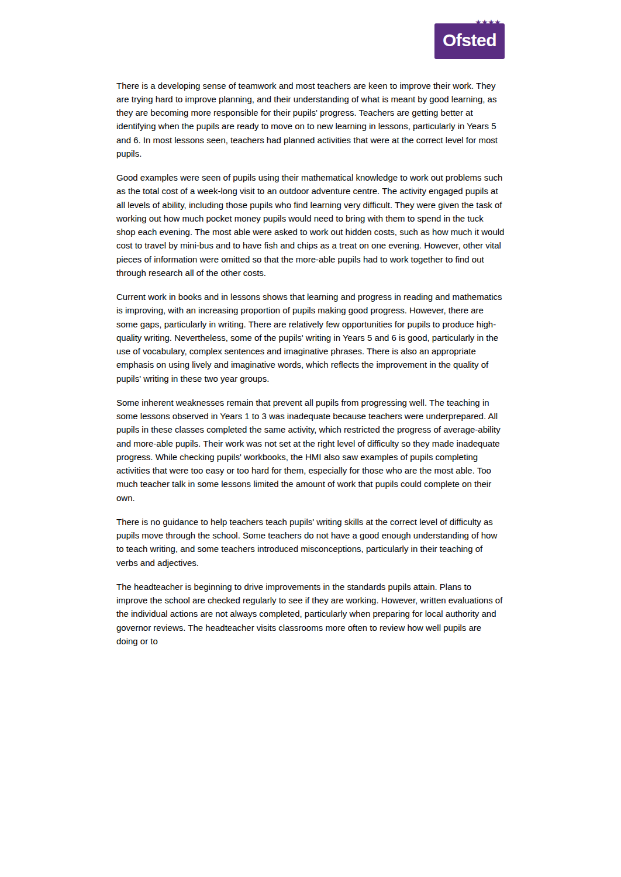★★★★ Ofsted
There is a developing sense of teamwork and most teachers are keen to improve their work. They are trying hard to improve planning, and their understanding of what is meant by good learning, as they are becoming more responsible for their pupils' progress. Teachers are getting better at identifying when the pupils are ready to move on to new learning in lessons, particularly in Years 5 and 6. In most lessons seen, teachers had planned activities that were at the correct level for most pupils.
Good examples were seen of pupils using their mathematical knowledge to work out problems such as the total cost of a week-long visit to an outdoor adventure centre. The activity engaged pupils at all levels of ability, including those pupils who find learning very difficult. They were given the task of working out how much pocket money pupils would need to bring with them to spend in the tuck shop each evening. The most able were asked to work out hidden costs, such as how much it would cost to travel by mini-bus and to have fish and chips as a treat on one evening. However, other vital pieces of information were omitted so that the more-able pupils had to work together to find out through research all of the other costs.
Current work in books and in lessons shows that learning and progress in reading and mathematics is improving, with an increasing proportion of pupils making good progress. However, there are some gaps, particularly in writing. There are relatively few opportunities for pupils to produce high-quality writing. Nevertheless, some of the pupils' writing in Years 5 and 6 is good, particularly in the use of vocabulary, complex sentences and imaginative phrases. There is also an appropriate emphasis on using lively and imaginative words, which reflects the improvement in the quality of pupils' writing in these two year groups.
Some inherent weaknesses remain that prevent all pupils from progressing well. The teaching in some lessons observed in Years 1 to 3 was inadequate because teachers were underprepared. All pupils in these classes completed the same activity, which restricted the progress of average-ability and more-able pupils. Their work was not set at the right level of difficulty so they made inadequate progress. While checking pupils' workbooks, the HMI also saw examples of pupils completing activities that were too easy or too hard for them, especially for those who are the most able. Too much teacher talk in some lessons limited the amount of work that pupils could complete on their own.
There is no guidance to help teachers teach pupils' writing skills at the correct level of difficulty as pupils move through the school. Some teachers do not have a good enough understanding of how to teach writing, and some teachers introduced misconceptions, particularly in their teaching of verbs and adjectives.
The headteacher is beginning to drive improvements in the standards pupils attain. Plans to improve the school are checked regularly to see if they are working. However, written evaluations of the individual actions are not always completed, particularly when preparing for local authority and governor reviews. The headteacher visits classrooms more often to review how well pupils are doing or to